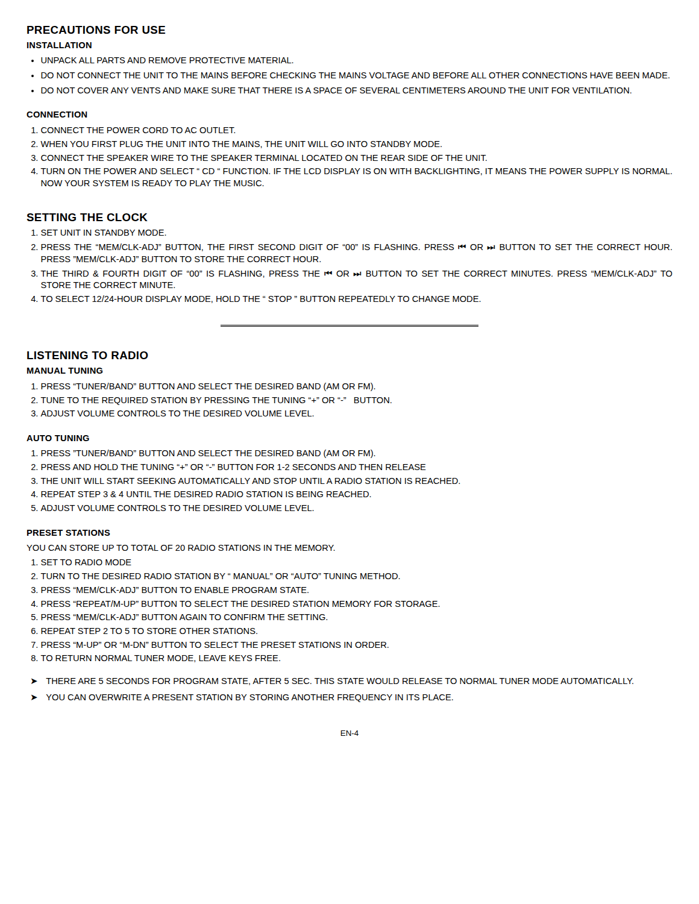PRECAUTIONS FOR USE
INSTALLATION
UNPACK ALL PARTS AND REMOVE PROTECTIVE MATERIAL.
DO NOT CONNECT THE UNIT TO THE MAINS BEFORE CHECKING THE MAINS VOLTAGE AND BEFORE ALL OTHER CONNECTIONS HAVE BEEN MADE.
DO NOT COVER ANY VENTS AND MAKE SURE THAT THERE IS A SPACE OF SEVERAL CENTIMETERS AROUND THE UNIT FOR VENTILATION.
CONNECTION
CONNECT THE POWER CORD TO AC OUTLET.
WHEN YOU FIRST PLUG THE UNIT INTO THE MAINS, THE UNIT WILL GO INTO STANDBY MODE.
CONNECT THE SPEAKER WIRE TO THE SPEAKER TERMINAL LOCATED ON THE REAR SIDE OF THE UNIT.
TURN ON THE POWER AND SELECT “ CD “ FUNCTION. IF THE LCD DISPLAY IS ON WITH BACKLIGHTING, IT MEANS THE POWER SUPPLY IS NORMAL. NOW YOUR SYSTEM IS READY TO PLAY THE MUSIC.
SETTING THE CLOCK
SET UNIT IN STANDBY MODE.
PRESS THE “MEM/CLK-ADJ” BUTTON, THE FIRST SECOND DIGIT OF “00” IS FLASHING. PRESS ⏮ OR ⏭ BUTTON TO SET THE CORRECT HOUR. PRESS ”MEM/CLK-ADJ” BUTTON TO STORE THE CORRECT HOUR.
THE THIRD & FOURTH DIGIT OF “00” IS FLASHING, PRESS THE ⏮ OR ⏭ BUTTON TO SET THE CORRECT MINUTES. PRESS “MEM/CLK-ADJ” TO STORE THE CORRECT MINUTE.
TO SELECT 12/24-HOUR DISPLAY MODE, HOLD THE “ STOP ” BUTTON REPEATEDLY TO CHANGE MODE.
LISTENING TO RADIO
MANUAL TUNING
PRESS “TUNER/BAND” BUTTON AND SELECT THE DESIRED BAND (AM OR FM).
TUNE TO THE REQUIRED STATION BY PRESSING THE TUNING “+” OR “-” BUTTON.
ADJUST VOLUME CONTROLS TO THE DESIRED VOLUME LEVEL.
AUTO TUNING
PRESS ”TUNER/BAND” BUTTON AND SELECT THE DESIRED BAND (AM OR FM).
PRESS AND HOLD THE TUNING “+” OR “-” BUTTON FOR 1-2 SECONDS AND THEN RELEASE
THE UNIT WILL START SEEKING AUTOMATICALLY AND STOP UNTIL A RADIO STATION IS REACHED.
REPEAT STEP 3 & 4 UNTIL THE DESIRED RADIO STATION IS BEING REACHED.
ADJUST VOLUME CONTROLS TO THE DESIRED VOLUME LEVEL.
PRESET STATIONS
YOU CAN STORE UP TO TOTAL OF 20 RADIO STATIONS IN THE MEMORY.
SET TO RADIO MODE
TURN TO THE DESIRED RADIO STATION BY “ MANUAL” OR “AUTO” TUNING METHOD.
PRESS “MEM/CLK-ADJ” BUTTON TO ENABLE PROGRAM STATE.
PRESS “REPEAT/M-UP” BUTTON TO SELECT THE DESIRED STATION MEMORY FOR STORAGE.
PRESS “MEM/CLK-ADJ” BUTTON AGAIN TO CONFIRM THE SETTING.
REPEAT STEP 2 TO 5 TO STORE OTHER STATIONS.
PRESS “M-UP” OR “M-DN” BUTTON TO SELECT THE PRESET STATIONS IN ORDER.
TO RETURN NORMAL TUNER MODE, LEAVE KEYS FREE.
THERE ARE 5 SECONDS FOR PROGRAM STATE, AFTER 5 SEC. THIS STATE WOULD RELEASE TO NORMAL TUNER MODE AUTOMATICALLY.
YOU CAN OVERWRITE A PRESENT STATION BY STORING ANOTHER FREQUENCY IN ITS PLACE.
EN-4